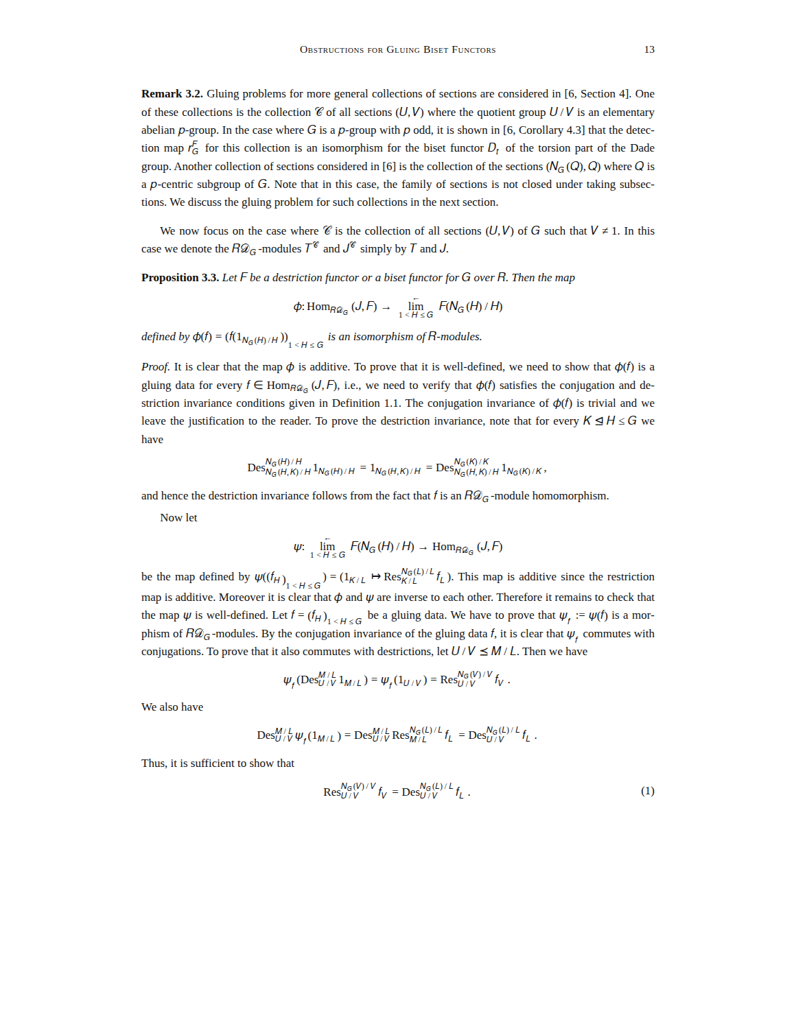Obstructions for Gluing Biset Functors 13
Remark 3.2. Gluing problems for more general collections of sections are considered in [6, Section 4]. One of these collections is the collection 𝒞 of all sections (U,V) where the quotient group U/V is an elementary abelian p-group. In the case where G is a p-group with p odd, it is shown in [6, Corollary 4.3] that the detection map rGF for this collection is an isomorphism for the biset functor Dt of the torsion part of the Dade group. Another collection of sections considered in [6] is the collection of the sections (NG(Q),Q) where Q is a p-centric subgroup of G. Note that in this case, the family of sections is not closed under taking subsections. We discuss the gluing problem for such collections in the next section.
We now focus on the case where 𝒞 is the collection of all sections (U,V) of G such that V≠1. In this case we denote the R𝒟G-modules T𝒞 and J𝒞 simply by T and J.
Proposition 3.3. Let F be a destriction functor or a biset functor for G over R. Then the map
ϕ: HomR𝒟G (J,F) → lim← 1<H≤G F(NG(H)/H)
defined by ϕ(f)=(f(1NG(H)/H))1<H≤G is an isomorphism of R-modules.
Proof. It is clear that the map ϕ is additive. To prove that it is well-defined, we need to show that ϕ(f) is a gluing data for every f∈HomR𝒟G(J,F), i.e., we need to verify that ϕ(f) satisfies the conjugation and destriction invariance conditions given in Definition 1.1. The conjugation invariance of ϕ(f) is trivial and we leave the justification to the reader. To prove the destriction invariance, note that for every K⊴H≤G we have
DesNG(H,K)/HNG(H)/H 1NG(H)/H = 1NG(H,K)/H = DesNG(H,K)/HNG(K)/K 1NG(K)/K ,
and hence the destriction invariance follows from the fact that f is an R𝒟G-module homomorphism.
Now let
ψ: lim← 1<H≤G F(NG(H)/H) → HomR𝒟G (J,F)
be the map defined by ψ((fH)1<H≤G)=(1K/L↦ResK/LNG(L)/LfL). This map is additive since the restriction map is additive. Moreover it is clear that ϕ and ψ are inverse to each other. Therefore it remains to check that the map ψ is well-defined. Let f=(fH)1<H≤G be a gluing data. We have to prove that ψf:=ψ(f) is a morphism of R𝒟G-modules. By the conjugation invariance of the gluing data f, it is clear that ψf commutes with conjugations. To prove that it also commutes with destrictions, let U/V⪯M/L. Then we have
ψf ( DesU/VM/L 1M/L ) = ψf(1U/V) = ResU/VNG(V)/V fV .
We also have
DesU/VM/L ψf(1M/L) = DesU/VM/L ResM/LNG(L)/L fL = DesU/VNG(L)/L fL .
Thus, it is sufficient to show that
ResU/VNG(V)/V fV = DesU/VNG(L)/L fL . (1)